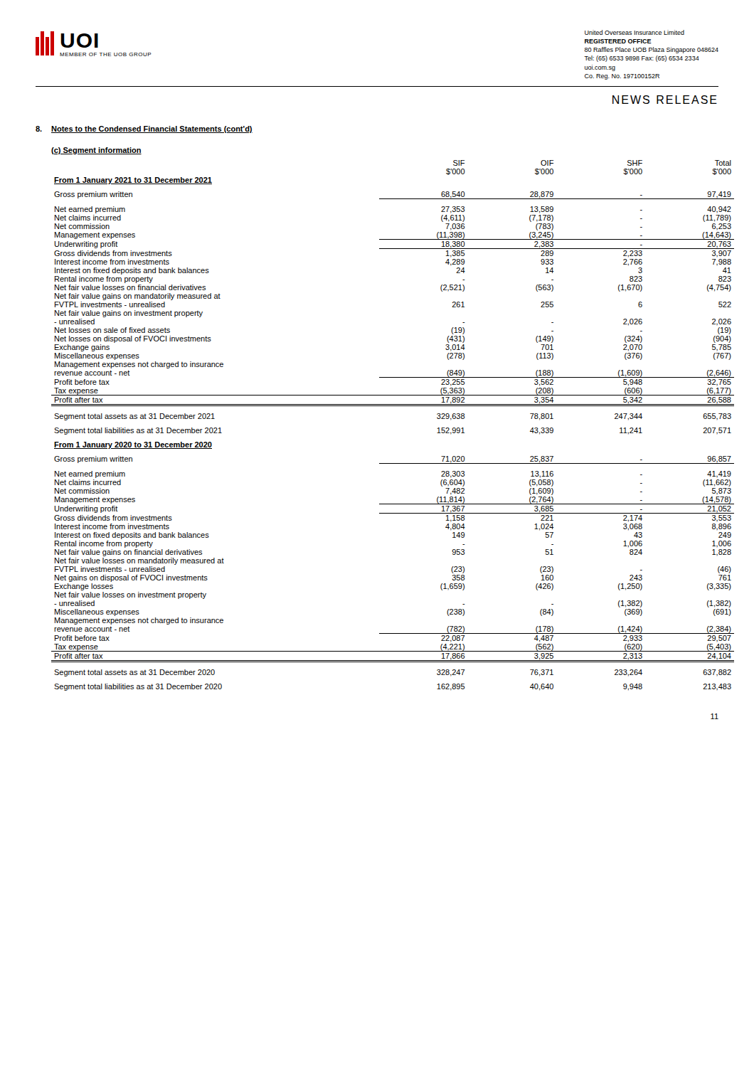UOI
MEMBER OF THE UOB GROUP
United Overseas Insurance Limited
REGISTERED OFFICE
80 Raffles Place UOB Plaza Singapore 048624
Tel: (65) 6533 9898 Fax: (65) 6534 2334
uoi.com.sg
Co. Reg. No. 197100152R
NEWS RELEASE
8. Notes to the Condensed Financial Statements (cont'd)
(c) Segment information
| | SIF | OIF | SHF | Total |
| | $'000 | $'000 | $'000 | $'000 |
| From 1 January 2021 to 31 December 2021 | |
| Gross premium written | 68,540 | 28,879 | - | 97,419 |
| Net earned premium | 27,353 | 13,589 | - | 40,942 |
| Net claims incurred | (4,611) | (7,178) | - | (11,789) |
| Net commission | 7,036 | (783) | - | 6,253 |
| Management expenses | (11,398) | (3,245) | - | (14,643) |
| Underwriting profit | 18,380 | 2,383 | - | 20,763 |
| Gross dividends from investments | 1,385 | 289 | 2,233 | 3,907 |
| Interest income from investments | 4,289 | 933 | 2,766 | 7,988 |
| Interest on fixed deposits and bank balances | 24 | 14 | 3 | 41 |
| Rental income from property | - | - | 823 | 823 |
| Net fair value losses on financial derivatives | (2,521) | (563) | (1,670) | (4,754) |
| Net fair value gains on mandatorily measured at | | | | |
| FVTPL investments - unrealised | 261 | 255 | 6 | 522 |
| Net fair value gains on investment property | | | | |
| - unrealised | - | - | 2,026 | 2,026 |
| Net losses on sale of fixed assets | (19) | - | - | (19) |
| Net losses on disposal of FVOCI investments | (431) | (149) | (324) | (904) |
| Exchange gains | 3,014 | 701 | 2,070 | 5,785 |
| Miscellaneous expenses | (278) | (113) | (376) | (767) |
| Management expenses not charged to insurance | | | | |
| revenue account - net | (849) | (188) | (1,609) | (2,646) |
| Profit before tax | 23,255 | 3,562 | 5,948 | 32,765 |
| Tax expense | (5,363) | (208) | (606) | (6,177) |
| Profit after tax | 17,892 | 3,354 | 5,342 | 26,588 |
| Segment total assets as at 31 December 2021 | 329,638 | 78,801 | 247,344 | 655,783 |
| Segment total liabilities as at 31 December 2021 | 152,991 | 43,339 | 11,241 | 207,571 |
| From 1 January 2020 to 31 December 2020 | |
| Gross premium written | 71,020 | 25,837 | - | 96,857 |
| Net earned premium | 28,303 | 13,116 | - | 41,419 |
| Net claims incurred | (6,604) | (5,058) | - | (11,662) |
| Net commission | 7,482 | (1,609) | - | 5,873 |
| Management expenses | (11,814) | (2,764) | - | (14,578) |
| Underwriting profit | 17,367 | 3,685 | - | 21,052 |
| Gross dividends from investments | 1,158 | 221 | 2,174 | 3,553 |
| Interest income from investments | 4,804 | 1,024 | 3,068 | 8,896 |
| Interest on fixed deposits and bank balances | 149 | 57 | 43 | 249 |
| Rental income from property | - | - | 1,006 | 1,006 |
| Net fair value gains on financial derivatives | 953 | 51 | 824 | 1,828 |
| Net fair value losses on mandatorily measured at | | | | |
| FVTPL investments - unrealised | (23) | (23) | - | (46) |
| Net gains on disposal of FVOCI investments | 358 | 160 | 243 | 761 |
| Exchange losses | (1,659) | (426) | (1,250) | (3,335) |
| Net fair value losses on investment property | | | | |
| - unrealised | - | - | (1,382) | (1,382) |
| Miscellaneous expenses | (238) | (84) | (369) | (691) |
| Management expenses not charged to insurance | | | | |
| revenue account - net | (782) | (178) | (1,424) | (2,384) |
| Profit before tax | 22,087 | 4,487 | 2,933 | 29,507 |
| Tax expense | (4,221) | (562) | (620) | (5,403) |
| Profit after tax | 17,866 | 3,925 | 2,313 | 24,104 |
| Segment total assets as at 31 December 2020 | 328,247 | 76,371 | 233,264 | 637,882 |
| Segment total liabilities as at 31 December 2020 | 162,895 | 40,640 | 9,948 | 213,483 |
11